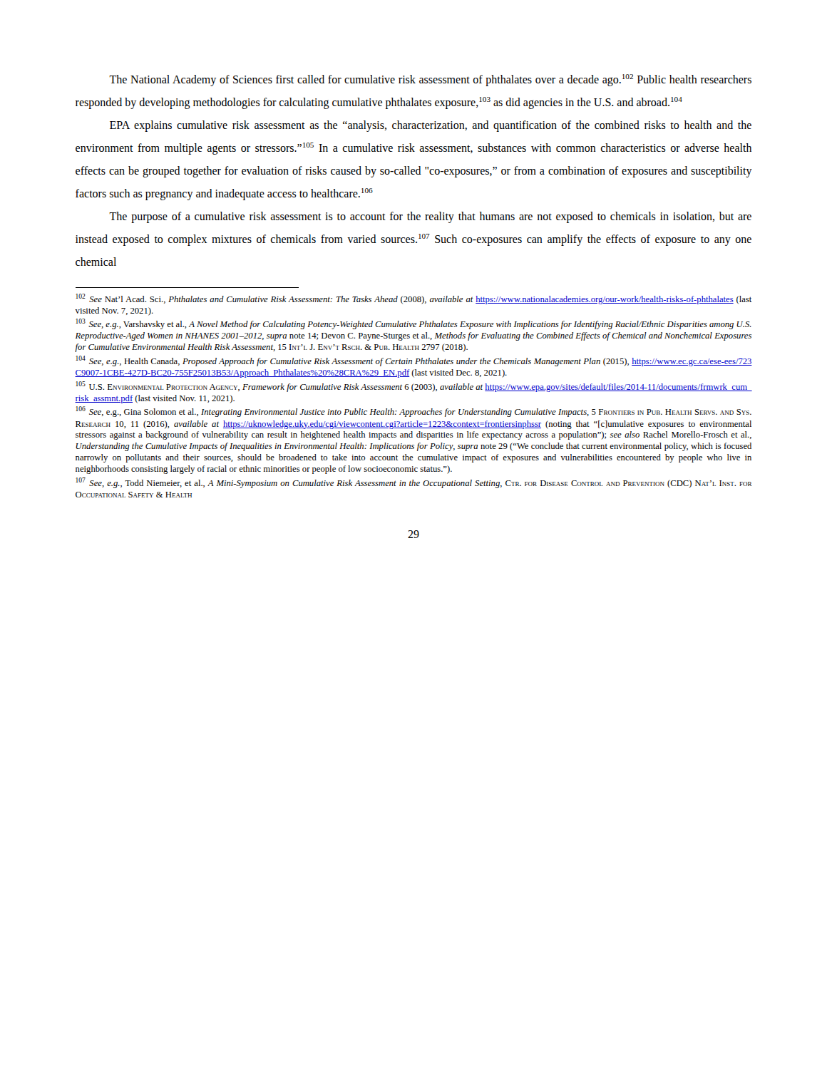The National Academy of Sciences first called for cumulative risk assessment of phthalates over a decade ago.102 Public health researchers responded by developing methodologies for calculating cumulative phthalates exposure,103 as did agencies in the U.S. and abroad.104
EPA explains cumulative risk assessment as the “analysis, characterization, and quantification of the combined risks to health and the environment from multiple agents or stressors.”105 In a cumulative risk assessment, substances with common characteristics or adverse health effects can be grouped together for evaluation of risks caused by so-called "co-exposures,” or from a combination of exposures and susceptibility factors such as pregnancy and inadequate access to healthcare.106
The purpose of a cumulative risk assessment is to account for the reality that humans are not exposed to chemicals in isolation, but are instead exposed to complex mixtures of chemicals from varied sources.107 Such co-exposures can amplify the effects of exposure to any one chemical
102 See Nat’l Acad. Sci., Phthalates and Cumulative Risk Assessment: The Tasks Ahead (2008), available at https://www.nationalacademies.org/our-work/health-risks-of-phthalates (last visited Nov. 7, 2021).
103 See, e.g., Varshavsky et al., A Novel Method for Calculating Potency-Weighted Cumulative Phthalates Exposure with Implications for Identifying Racial/Ethnic Disparities among U.S. Reproductive-Aged Women in NHANES 2001–2012, supra note 14; Devon C. Payne-Sturges et al., Methods for Evaluating the Combined Effects of Chemical and Nonchemical Exposures for Cumulative Environmental Health Risk Assessment, 15 Int’l J. Env’t Rsch. & Pub. Health 2797 (2018).
104 See, e.g., Health Canada, Proposed Approach for Cumulative Risk Assessment of Certain Phthalates under the Chemicals Management Plan (2015), https://www.ec.gc.ca/ese-ees/723C9007-1CBE-427D-BC20-755F25013B53/Approach_Phthalates%20%28CRA%29_EN.pdf (last visited Dec. 8, 2021).
105 U.S. Environmental Protection Agency, Framework for Cumulative Risk Assessment 6 (2003), available at https://www.epa.gov/sites/default/files/2014-11/documents/frmwrk_cum_risk_assmnt.pdf (last visited Nov. 11, 2021).
106 See, e.g., Gina Solomon et al., Integrating Environmental Justice into Public Health: Approaches for Understanding Cumulative Impacts, 5 Frontiers in Pub. Health Servs. and Sys. Research 10, 11 (2016), available at https://uknowledge.uky.edu/cgi/viewcontent.cgi?article=1223&context=frontiersinphssr (noting that “[c]umulative exposures to environmental stressors against a background of vulnerability can result in heightened health impacts and disparities in life expectancy across a population”); see also Rachel Morello-Frosch et al., Understanding the Cumulative Impacts of Inequalities in Environmental Health: Implications for Policy, supra note 29 (“We conclude that current environmental policy, which is focused narrowly on pollutants and their sources, should be broadened to take into account the cumulative impact of exposures and vulnerabilities encountered by people who live in neighborhoods consisting largely of racial or ethnic minorities or people of low socioeconomic status.”).
107 See, e.g., Todd Niemeier, et al., A Mini-Symposium on Cumulative Risk Assessment in the Occupational Setting, Ctr. for Disease Control and Prevention (CDC) Nat’l Inst. for Occupational Safety & Health
29